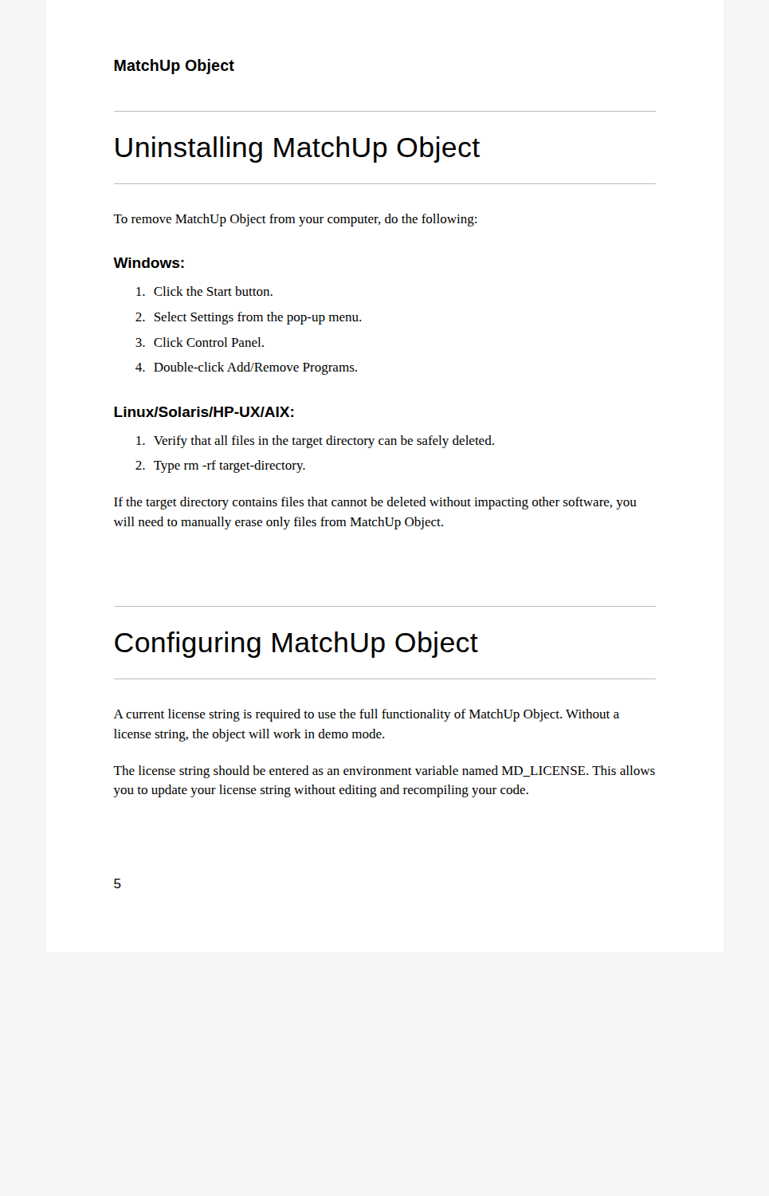MatchUp Object
Uninstalling MatchUp Object
To remove MatchUp Object from your computer, do the following:
Windows:
Click the Start button.
Select Settings from the pop-up menu.
Click Control Panel.
Double-click Add/Remove Programs.
Linux/Solaris/HP-UX/AIX:
Verify that all files in the target directory can be safely deleted.
Type rm -rf target-directory.
If the target directory contains files that cannot be deleted without impacting other software, you will need to manually erase only files from MatchUp Object.
Configuring MatchUp Object
A current license string is required to use the full functionality of MatchUp Object. Without a license string, the object will work in demo mode.
The license string should be entered as an environment variable named MD_LICENSE. This allows you to update your license string without editing and recompiling your code.
5